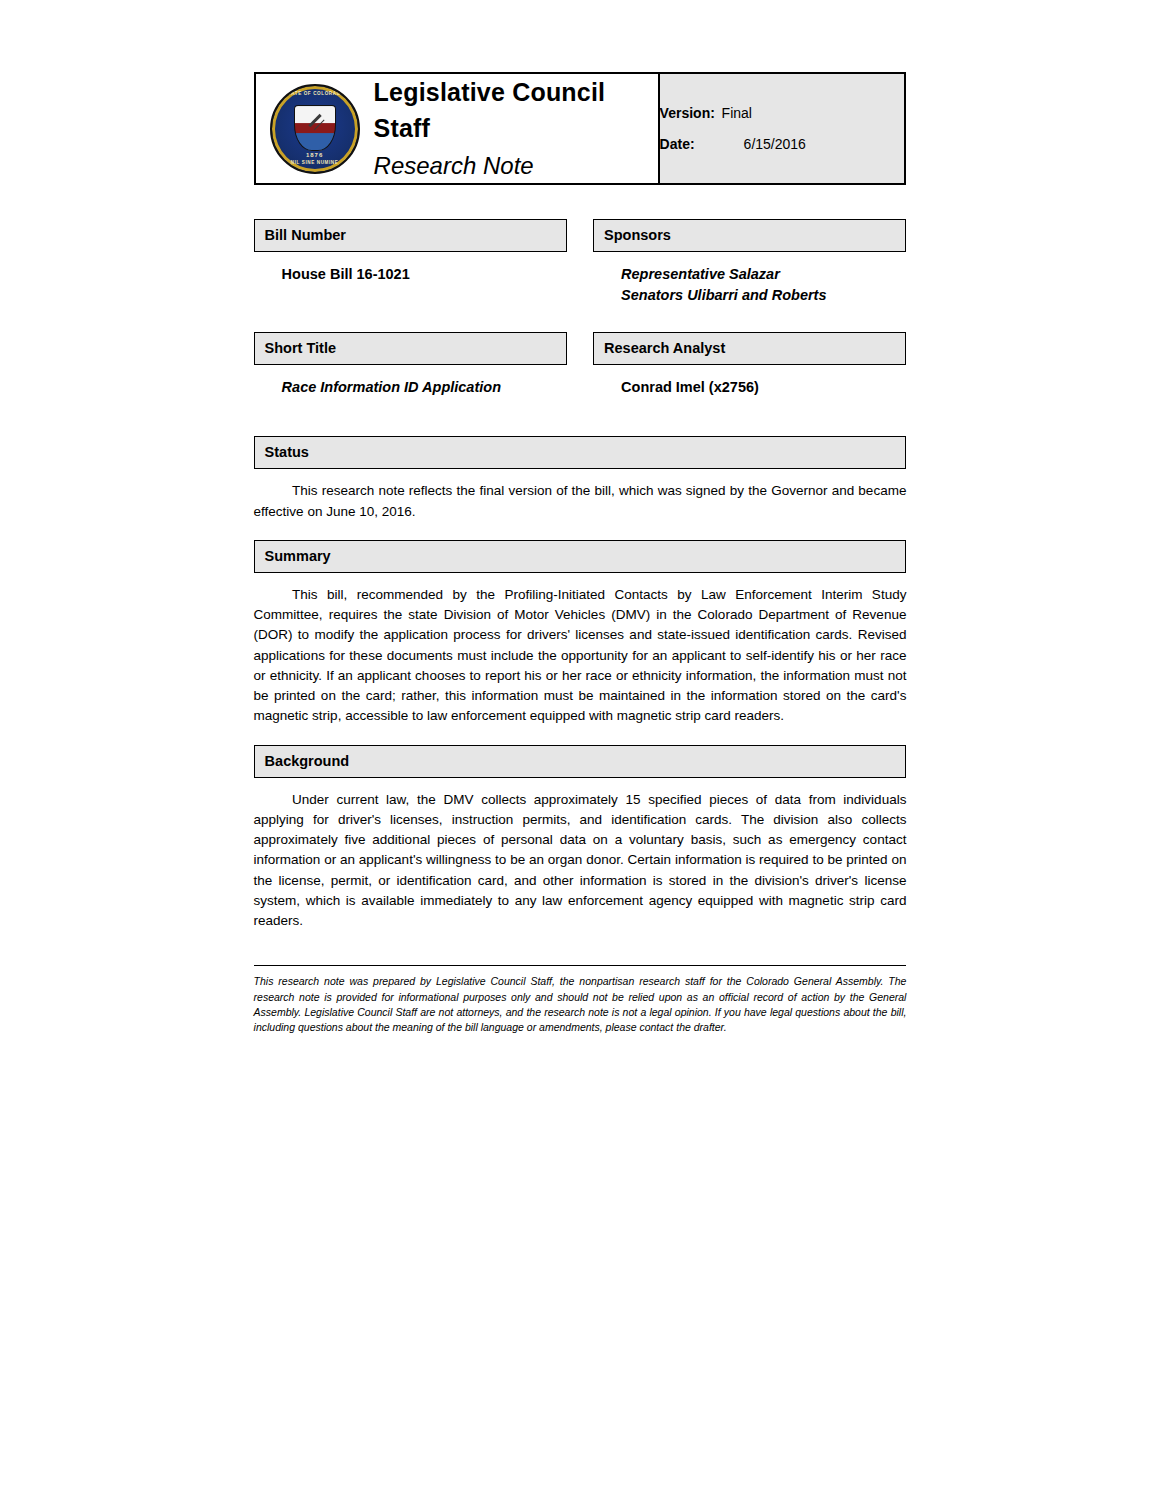| State of Colorado 1876 Nil Sine Numine | Legislative Council Staff Research Note | Version: Final Date: 6/15/2016 |
| Bill Number | | Sponsors |
| House Bill 16-1021 | | Representative Salazar Senators Ulibarri and Roberts |
| Short Title | | Research Analyst |
| Race Information ID Application | | Conrad Imel (x2756) |
Status
This research note reflects the final version of the bill, which was signed by the Governor and became effective on June 10, 2016.
Summary
This bill, recommended by the Profiling-Initiated Contacts by Law Enforcement Interim Study Committee, requires the state Division of Motor Vehicles (DMV) in the Colorado Department of Revenue (DOR) to modify the application process for drivers' licenses and state-issued identification cards. Revised applications for these documents must include the opportunity for an applicant to self-identify his or her race or ethnicity. If an applicant chooses to report his or her race or ethnicity information, the information must not be printed on the card; rather, this information must be maintained in the information stored on the card's magnetic strip, accessible to law enforcement equipped with magnetic strip card readers.
Background
Under current law, the DMV collects approximately 15 specified pieces of data from individuals applying for driver's licenses, instruction permits, and identification cards. The division also collects approximately five additional pieces of personal data on a voluntary basis, such as emergency contact information or an applicant's willingness to be an organ donor. Certain information is required to be printed on the license, permit, or identification card, and other information is stored in the division's driver's license system, which is available immediately to any law enforcement agency equipped with magnetic strip card readers.
This research note was prepared by Legislative Council Staff, the nonpartisan research staff for the Colorado General Assembly. The research note is provided for informational purposes only and should not be relied upon as an official record of action by the General Assembly. Legislative Council Staff are not attorneys, and the research note is not a legal opinion. If you have legal questions about the bill, including questions about the meaning of the bill language or amendments, please contact the drafter.